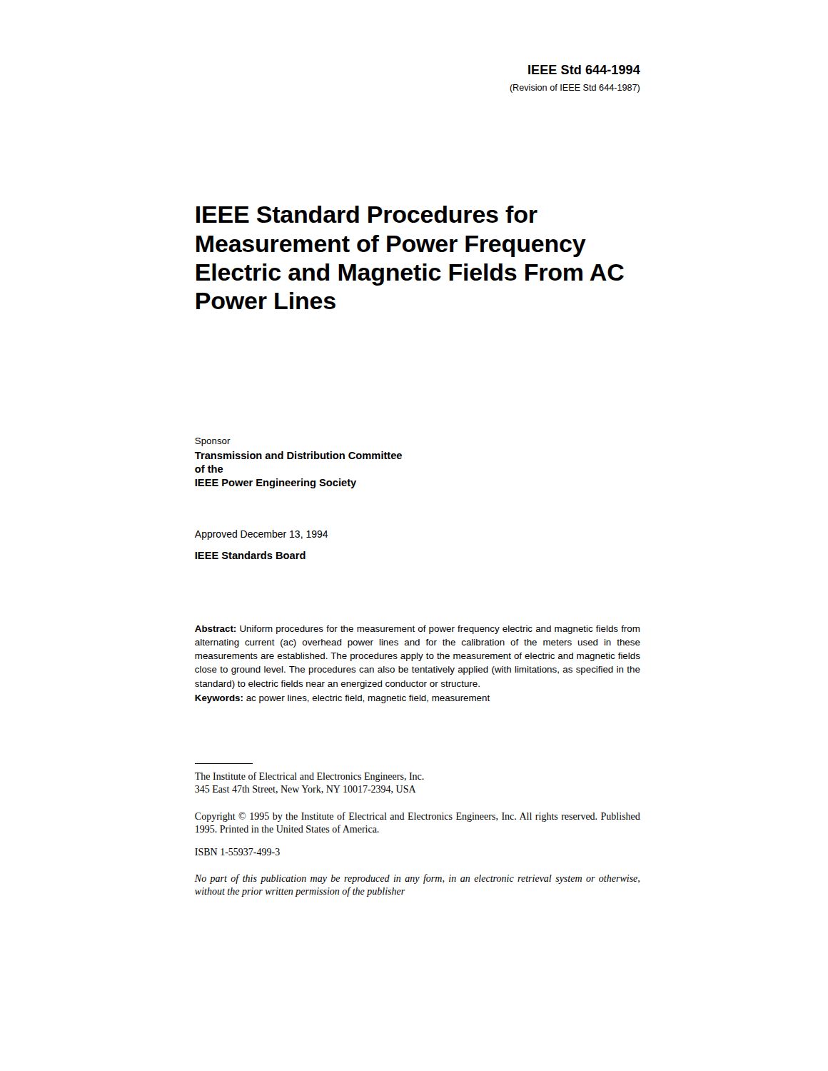IEEE Std 644-1994
(Revision of IEEE Std 644-1987)
IEEE Standard Procedures for Measurement of Power Frequency Electric and Magnetic Fields From AC Power Lines
Sponsor
Transmission and Distribution Committee
of the
IEEE Power Engineering Society
Approved December 13, 1994
IEEE Standards Board
Abstract: Uniform procedures for the measurement of power frequency electric and magnetic fields from alternating current (ac) overhead power lines and for the calibration of the meters used in these measurements are established. The procedures apply to the measurement of electric and magnetic fields close to ground level. The procedures can also be tentatively applied (with limitations, as specified in the standard) to electric fields near an energized conductor or structure.
Keywords: ac power lines, electric field, magnetic field, measurement
The Institute of Electrical and Electronics Engineers, Inc.
345 East 47th Street, New York, NY 10017-2394, USA
Copyright © 1995 by the Institute of Electrical and Electronics Engineers, Inc. All rights reserved. Published 1995. Printed in the United States of America.
ISBN 1-55937-499-3
No part of this publication may be reproduced in any form, in an electronic retrieval system or otherwise, without the prior written permission of the publisher